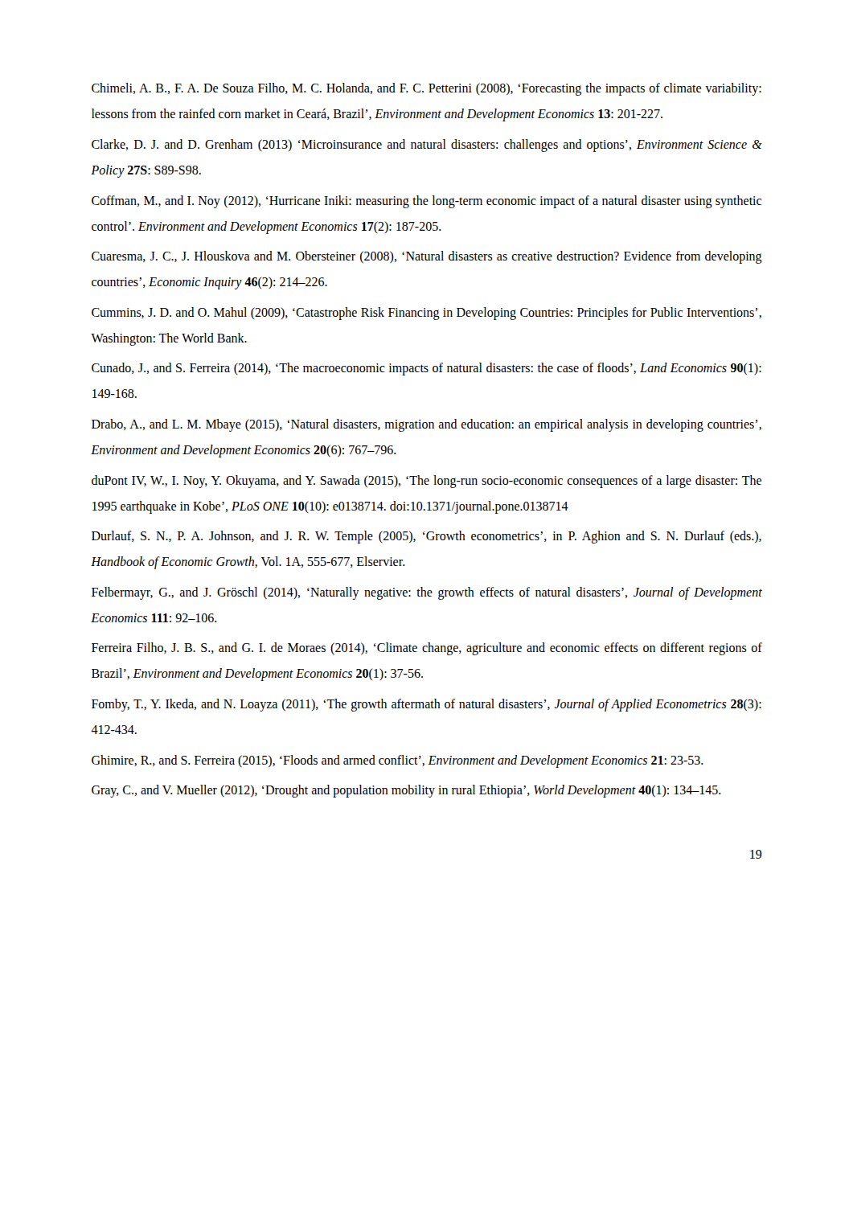Chimeli, A. B., F. A. De Souza Filho, M. C. Holanda, and F. C. Petterini (2008), ‘Forecasting the impacts of climate variability: lessons from the rainfed corn market in Ceará, Brazil’, Environment and Development Economics 13: 201-227.
Clarke, D. J. and D. Grenham (2013) ‘Microinsurance and natural disasters: challenges and options’, Environment Science & Policy 27S: S89-S98.
Coffman, M., and I. Noy (2012), ‘Hurricane Iniki: measuring the long-term economic impact of a natural disaster using synthetic control’. Environment and Development Economics 17(2): 187-205.
Cuaresma, J. C., J. Hlouskova and M. Obersteiner (2008), ‘Natural disasters as creative destruction? Evidence from developing countries’, Economic Inquiry 46(2): 214–226.
Cummins, J. D. and O. Mahul (2009), ‘Catastrophe Risk Financing in Developing Countries: Principles for Public Interventions’, Washington: The World Bank.
Cunado, J., and S. Ferreira (2014), ‘The macroeconomic impacts of natural disasters: the case of floods’, Land Economics 90(1): 149-168.
Drabo, A., and L. M. Mbaye (2015), ‘Natural disasters, migration and education: an empirical analysis in developing countries’, Environment and Development Economics 20(6): 767–796.
duPont IV, W., I. Noy, Y. Okuyama, and Y. Sawada (2015), ‘The long-run socio-economic consequences of a large disaster: The 1995 earthquake in Kobe’, PLoS ONE 10(10): e0138714. doi:10.1371/journal.pone.0138714
Durlauf, S. N., P. A. Johnson, and J. R. W. Temple (2005), ‘Growth econometrics’, in P. Aghion and S. N. Durlauf (eds.), Handbook of Economic Growth, Vol. 1A, 555-677, Elservier.
Felbermayr, G., and J. Gröschl (2014), ‘Naturally negative: the growth effects of natural disasters’, Journal of Development Economics 111: 92–106.
Ferreira Filho, J. B. S., and G. I. de Moraes (2014), ‘Climate change, agriculture and economic effects on different regions of Brazil’, Environment and Development Economics 20(1): 37-56.
Fomby, T., Y. Ikeda, and N. Loayza (2011), ‘The growth aftermath of natural disasters’, Journal of Applied Econometrics 28(3): 412-434.
Ghimire, R., and S. Ferreira (2015), ‘Floods and armed conflict’, Environment and Development Economics 21: 23-53.
Gray, C., and V. Mueller (2012), ‘Drought and population mobility in rural Ethiopia’, World Development 40(1): 134–145.
19